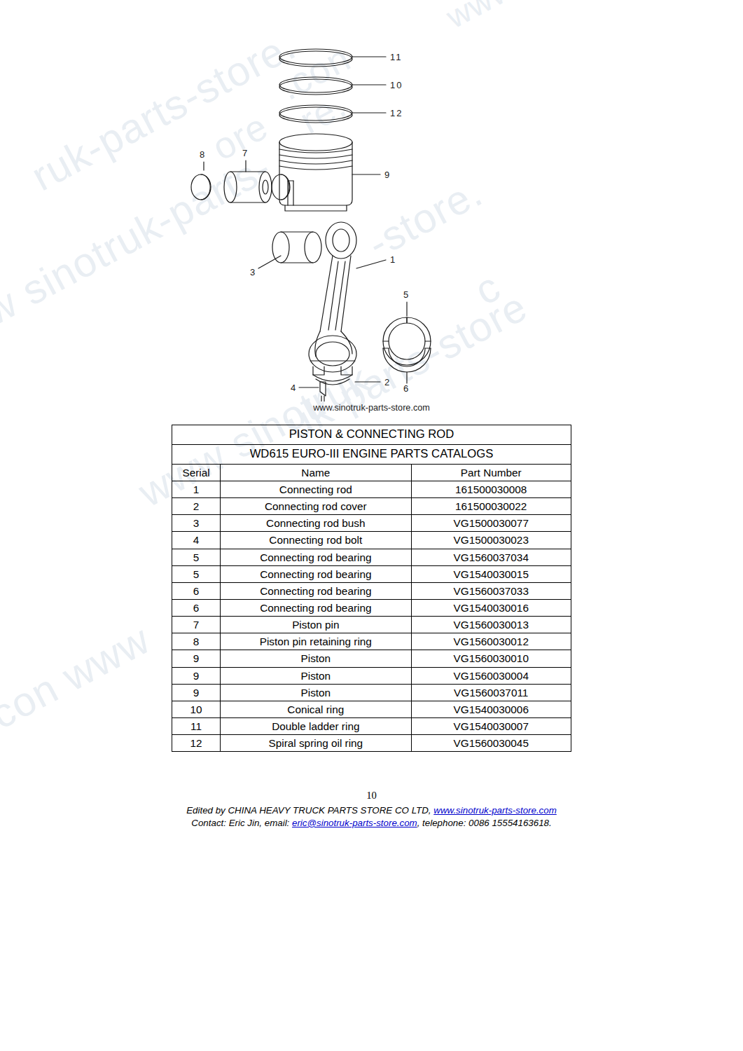www
.con
re.
ore
ruk-parts-store.
w sinotruk-parts-
-store.
c
uk-parts-store
www sinotruk
con www
11 10 12 9 8 7 3 1 2 4 5 6
www.sinotruk-parts-store.com
| PISTON & CONNECTING ROD |
| WD615 EURO-III ENGINE PARTS CATALOGS |
| Serial | Name | Part Number |
| 1 | Connecting rod | 161500030008 |
| 2 | Connecting rod cover | 161500030022 |
| 3 | Connecting rod bush | VG1500030077 |
| 4 | Connecting rod bolt | VG1500030023 |
| 5 | Connecting rod bearing | VG1560037034 |
| 5 | Connecting rod bearing | VG1540030015 |
| 6 | Connecting rod bearing | VG1560037033 |
| 6 | Connecting rod bearing | VG1540030016 |
| 7 | Piston pin | VG1560030013 |
| 8 | Piston pin retaining ring | VG1560030012 |
| 9 | Piston | VG1560030010 |
| 9 | Piston | VG1560030004 |
| 9 | Piston | VG1560037011 |
| 10 | Conical ring | VG1540030006 |
| 11 | Double ladder ring | VG1540030007 |
| 12 | Spiral spring oil ring | VG1560030045 |
10
Edited by CHINA HEAVY TRUCK PARTS STORE CO LTD, www.sinotruk-parts-store.com
Contact: Eric Jin, email: eric@sinotruk-parts-store.com, telephone: 0086 15554163618.